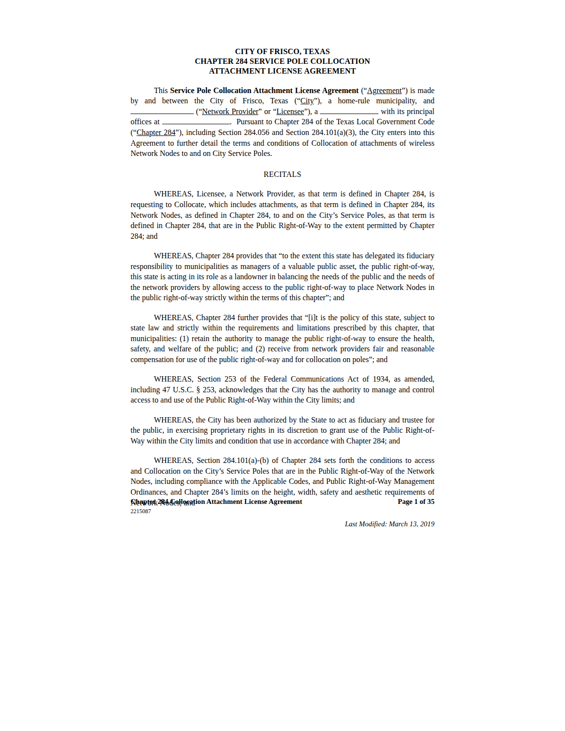CITY OF FRISCO, TEXAS
CHAPTER 284 SERVICE POLE COLLOCATION
ATTACHMENT LICENSE AGREEMENT
This Service Pole Collocation Attachment License Agreement (“Agreement”) is made by and between the City of Frisco, Texas (“City”), a home-rule municipality, and (“Network Provider” or “Licensee”), a with its principal offices at . Pursuant to Chapter 284 of the Texas Local Government Code (“Chapter 284”), including Section 284.056 and Section 284.101(a)(3), the City enters into this Agreement to further detail the terms and conditions of Collocation of attachments of wireless Network Nodes to and on City Service Poles.
RECITALS
WHEREAS, Licensee, a Network Provider, as that term is defined in Chapter 284, is requesting to Collocate, which includes attachments, as that term is defined in Chapter 284, its Network Nodes, as defined in Chapter 284, to and on the City’s Service Poles, as that term is defined in Chapter 284, that are in the Public Right-of-Way to the extent permitted by Chapter 284; and
WHEREAS, Chapter 284 provides that “to the extent this state has delegated its fiduciary responsibility to municipalities as managers of a valuable public asset, the public right-of-way, this state is acting in its role as a landowner in balancing the needs of the public and the needs of the network providers by allowing access to the public right-of-way to place Network Nodes in the public right-of-way strictly within the terms of this chapter”; and
WHEREAS, Chapter 284 further provides that “[i]t is the policy of this state, subject to state law and strictly within the requirements and limitations prescribed by this chapter, that municipalities: (1) retain the authority to manage the public right-of-way to ensure the health, safety, and welfare of the public; and (2) receive from network providers fair and reasonable compensation for use of the public right-of-way and for collocation on poles”; and
WHEREAS, Section 253 of the Federal Communications Act of 1934, as amended, including 47 U.S.C. § 253, acknowledges that the City has the authority to manage and control access to and use of the Public Right-of-Way within the City limits; and
WHEREAS, the City has been authorized by the State to act as fiduciary and trustee for the public, in exercising proprietary rights in its discretion to grant use of the Public Right-of-Way within the City limits and condition that use in accordance with Chapter 284; and
WHEREAS, Section 284.101(a)-(b) of Chapter 284 sets forth the conditions to access and Collocation on the City’s Service Poles that are in the Public Right-of-Way of the Network Nodes, including compliance with the Applicable Codes, and Public Right-of-Way Management Ordinances, and Chapter 284’s limits on the height, width, safety and aesthetic requirements of Network Nodes; and
Chapter 284 Collocation Attachment License Agreement
Page 1 of 35
2215087
Last Modified: March 13, 2019